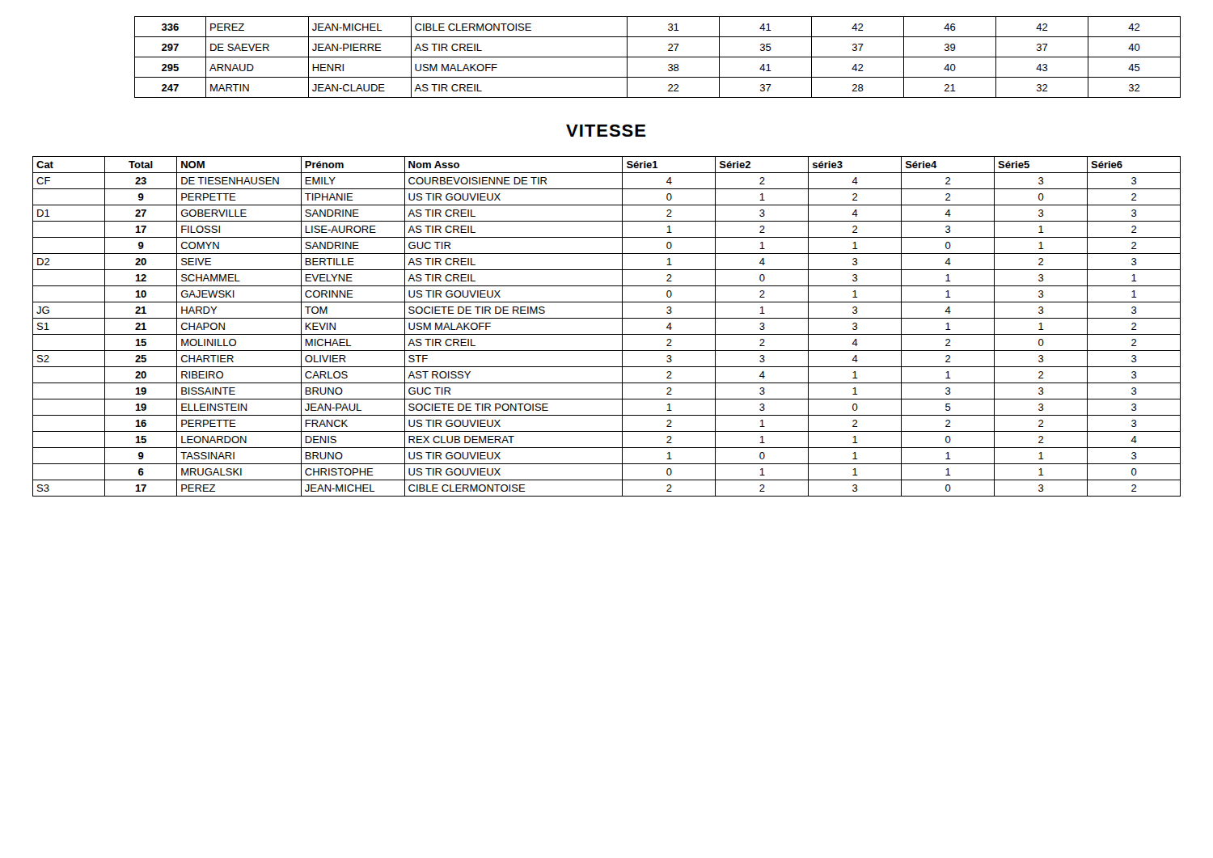| | 336 | PEREZ | JEAN-MICHEL | CIBLE CLERMONTOISE | 31 | 41 | 42 | 46 | 42 | 42 |
| | 297 | DE SAEVER | JEAN-PIERRE | AS TIR CREIL | 27 | 35 | 37 | 39 | 37 | 40 |
| | 295 | ARNAUD | HENRI | USM MALAKOFF | 38 | 41 | 42 | 40 | 43 | 45 |
| | 247 | MARTIN | JEAN-CLAUDE | AS TIR CREIL | 22 | 37 | 28 | 21 | 32 | 32 |
VITESSE
| Cat | Total | NOM | Prénom | Nom Asso | Série1 | Série2 | série3 | Série4 | Série5 | Série6 |
| --- | --- | --- | --- | --- | --- | --- | --- | --- | --- | --- |
| CF | 23 | DE TIESENHAUSEN | EMILY | COURBEVOISIENNE DE TIR | 4 | 2 | 4 | 2 | 3 | 3 |
| | 9 | PERPETTE | TIPHANIE | US TIR GOUVIEUX | 0 | 1 | 2 | 2 | 0 | 2 |
| D1 | 27 | GOBERVILLE | SANDRINE | AS TIR CREIL | 2 | 3 | 4 | 4 | 3 | 3 |
| | 17 | FILOSSI | LISE-AURORE | AS TIR CREIL | 1 | 2 | 2 | 3 | 1 | 2 |
| | 9 | COMYN | SANDRINE | GUC TIR | 0 | 1 | 1 | 0 | 1 | 2 |
| D2 | 20 | SEIVE | BERTILLE | AS TIR CREIL | 1 | 4 | 3 | 4 | 2 | 3 |
| | 12 | SCHAMMEL | EVELYNE | AS TIR CREIL | 2 | 0 | 3 | 1 | 3 | 1 |
| | 10 | GAJEWSKI | CORINNE | US TIR GOUVIEUX | 0 | 2 | 1 | 1 | 3 | 1 |
| JG | 21 | HARDY | TOM | SOCIETE DE TIR DE REIMS | 3 | 1 | 3 | 4 | 3 | 3 |
| S1 | 21 | CHAPON | KEVIN | USM MALAKOFF | 4 | 3 | 3 | 1 | 1 | 2 |
| | 15 | MOLINILLO | MICHAEL | AS TIR CREIL | 2 | 2 | 4 | 2 | 0 | 2 |
| S2 | 25 | CHARTIER | OLIVIER | STF | 3 | 3 | 4 | 2 | 3 | 3 |
| | 20 | RIBEIRO | CARLOS | AST ROISSY | 2 | 4 | 1 | 1 | 2 | 3 |
| | 19 | BISSAINTE | BRUNO | GUC TIR | 2 | 3 | 1 | 3 | 3 | 3 |
| | 19 | ELLEINSTEIN | JEAN-PAUL | SOCIETE DE TIR PONTOISE | 1 | 3 | 0 | 5 | 3 | 3 |
| | 16 | PERPETTE | FRANCK | US TIR GOUVIEUX | 2 | 1 | 2 | 2 | 2 | 3 |
| | 15 | LEONARDON | DENIS | REX CLUB DEMERAT | 2 | 1 | 1 | 0 | 2 | 4 |
| | 9 | TASSINARI | BRUNO | US TIR GOUVIEUX | 1 | 0 | 1 | 1 | 1 | 3 |
| | 6 | MRUGALSKI | CHRISTOPHE | US TIR GOUVIEUX | 0 | 1 | 1 | 1 | 1 | 0 |
| S3 | 17 | PEREZ | JEAN-MICHEL | CIBLE CLERMONTOISE | 2 | 2 | 3 | 0 | 3 | 2 |